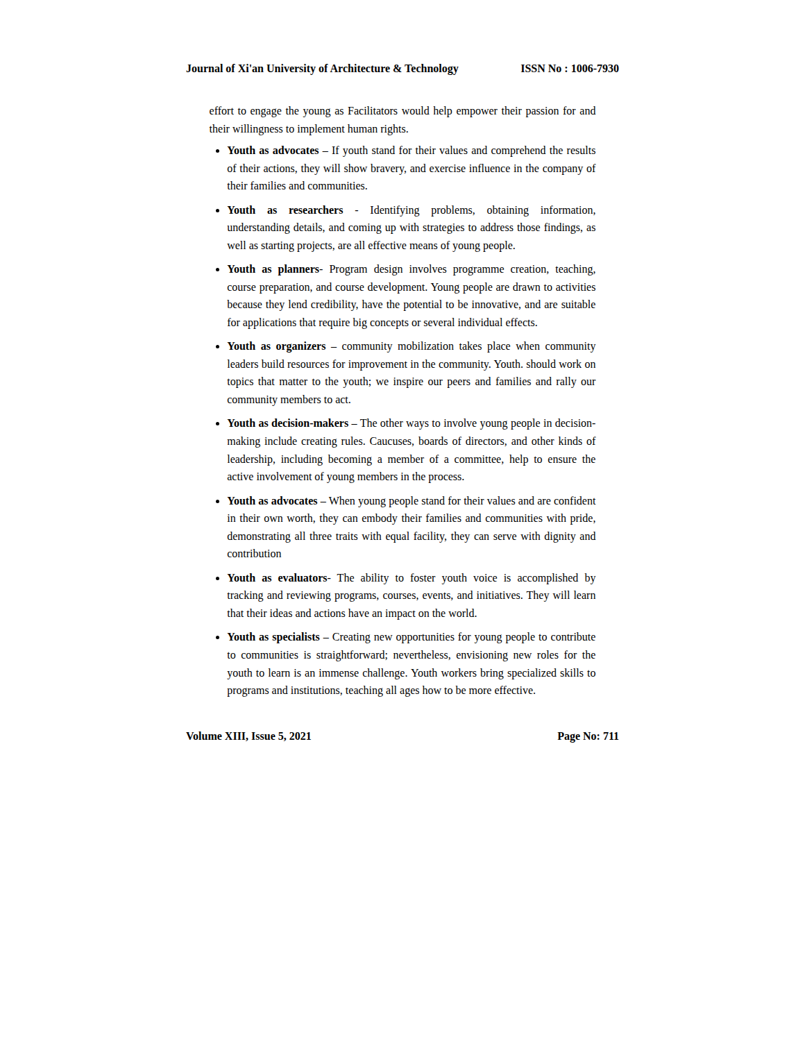Journal of Xi'an University of Architecture & Technology
ISSN No : 1006-7930
effort to engage the young as Facilitators would help empower their passion for and their willingness to implement human rights.
Youth as advocates – If youth stand for their values and comprehend the results of their actions, they will show bravery, and exercise influence in the company of their families and communities.
Youth as researchers - Identifying problems, obtaining information, understanding details, and coming up with strategies to address those findings, as well as starting projects, are all effective means of young people.
Youth as planners- Program design involves programme creation, teaching, course preparation, and course development. Young people are drawn to activities because they lend credibility, have the potential to be innovative, and are suitable for applications that require big concepts or several individual effects.
Youth as organizers – community mobilization takes place when community leaders build resources for improvement in the community. Youth. should work on topics that matter to the youth; we inspire our peers and families and rally our community members to act.
Youth as decision-makers – The other ways to involve young people in decision-making include creating rules. Caucuses, boards of directors, and other kinds of leadership, including becoming a member of a committee, help to ensure the active involvement of young members in the process.
Youth as advocates – When young people stand for their values and are confident in their own worth, they can embody their families and communities with pride, demonstrating all three traits with equal facility, they can serve with dignity and contribution
Youth as evaluators- The ability to foster youth voice is accomplished by tracking and reviewing programs, courses, events, and initiatives. They will learn that their ideas and actions have an impact on the world.
Youth as specialists – Creating new opportunities for young people to contribute to communities is straightforward; nevertheless, envisioning new roles for the youth to learn is an immense challenge. Youth workers bring specialized skills to programs and institutions, teaching all ages how to be more effective.
Volume XIII, Issue 5, 2021
Page No: 711